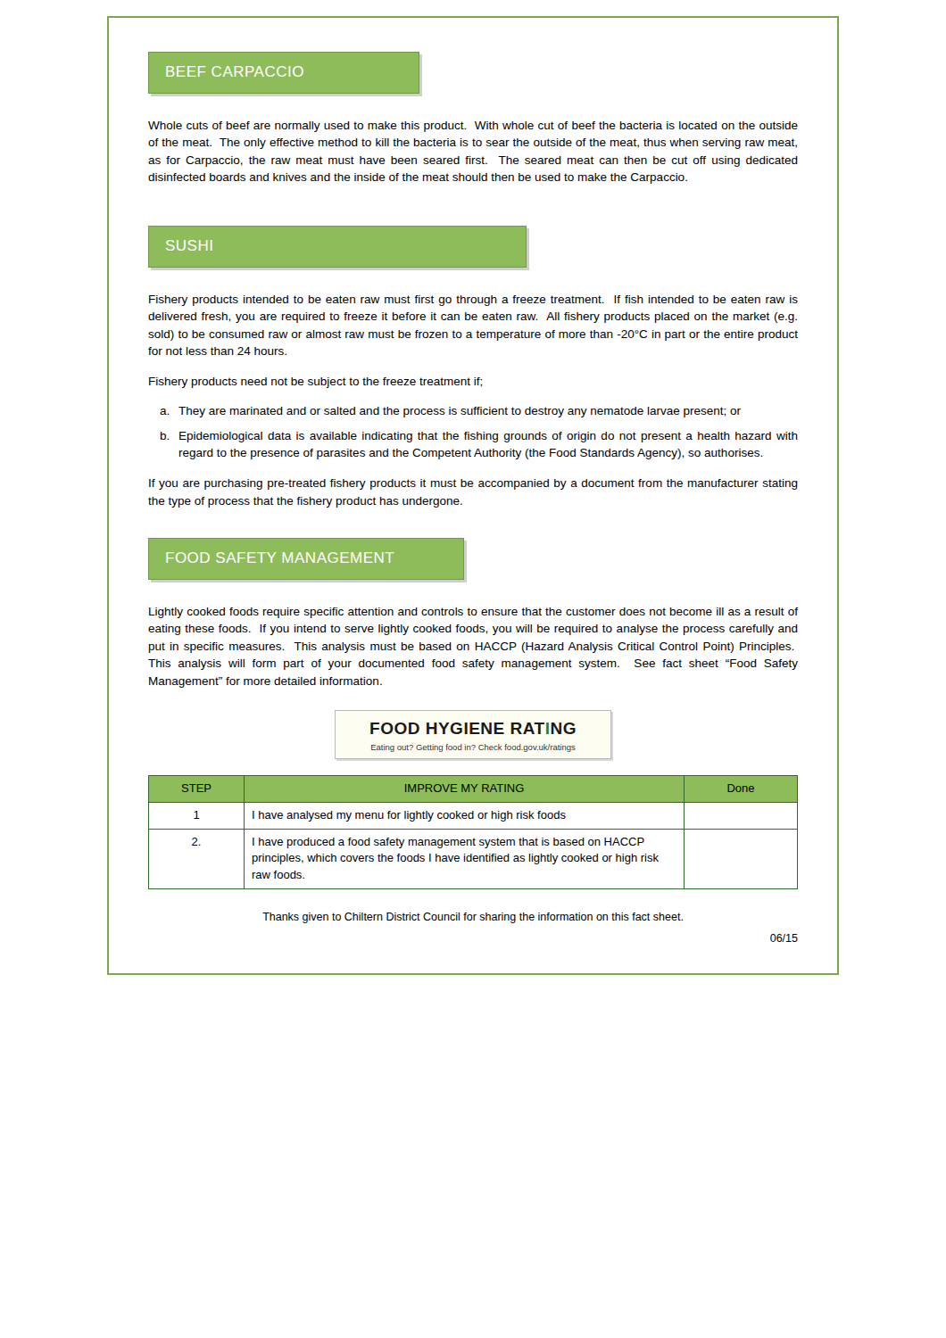BEEF CARPACCIO
Whole cuts of beef are normally used to make this product. With whole cut of beef the bacteria is located on the outside of the meat. The only effective method to kill the bacteria is to sear the outside of the meat, thus when serving raw meat, as for Carpaccio, the raw meat must have been seared first. The seared meat can then be cut off using dedicated disinfected boards and knives and the inside of the meat should then be used to make the Carpaccio.
SUSHI
Fishery products intended to be eaten raw must first go through a freeze treatment. If fish intended to be eaten raw is delivered fresh, you are required to freeze it before it can be eaten raw. All fishery products placed on the market (e.g. sold) to be consumed raw or almost raw must be frozen to a temperature of more than -20°C in part or the entire product for not less than 24 hours.
Fishery products need not be subject to the freeze treatment if;
They are marinated and or salted and the process is sufficient to destroy any nematode larvae present; or
Epidemiological data is available indicating that the fishing grounds of origin do not present a health hazard with regard to the presence of parasites and the Competent Authority (the Food Standards Agency), so authorises.
If you are purchasing pre-treated fishery products it must be accompanied by a document from the manufacturer stating the type of process that the fishery product has undergone.
FOOD SAFETY MANAGEMENT
Lightly cooked foods require specific attention and controls to ensure that the customer does not become ill as a result of eating these foods. If you intend to serve lightly cooked foods, you will be required to analyse the process carefully and put in specific measures. This analysis must be based on HACCP (Hazard Analysis Critical Control Point) Principles. This analysis will form part of your documented food safety management system. See fact sheet “Food Safety Management” for more detailed information.
FOOD HYGIENE RATING
Eating out? Getting food in? Check food.gov.uk/ratings
| STEP | IMPROVE MY RATING | Done |
| --- | --- | --- |
| 1 | I have analysed my menu for lightly cooked or high risk foods | |
| 2. | I have produced a food safety management system that is based on HACCP principles, which covers the foods I have identified as lightly cooked or high risk raw foods. | |
Thanks given to Chiltern District Council for sharing the information on this fact sheet.
06/15